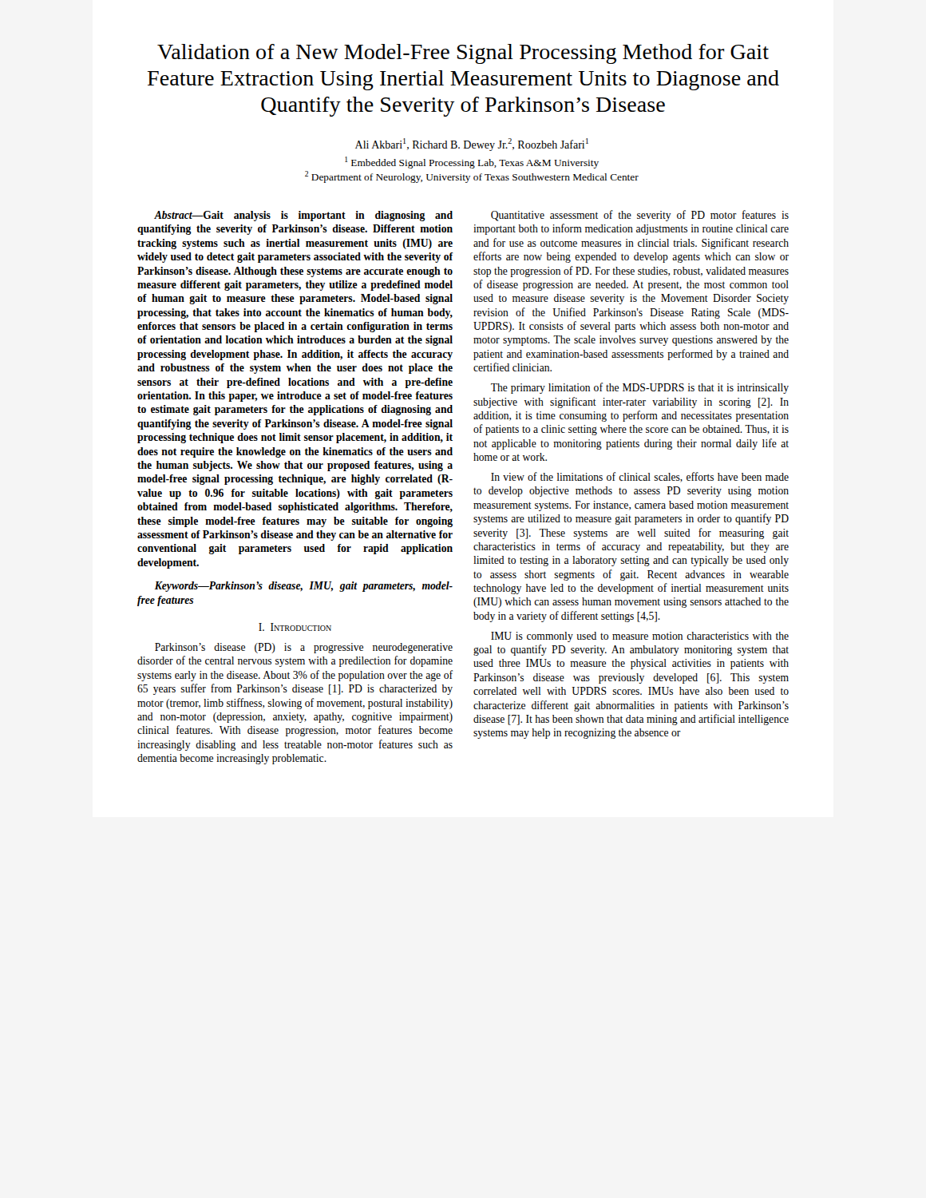Validation of a New Model-Free Signal Processing Method for Gait Feature Extraction Using Inertial Measurement Units to Diagnose and Quantify the Severity of Parkinson’s Disease
Ali Akbari1, Richard B. Dewey Jr.2, Roozbeh Jafari1
1 Embedded Signal Processing Lab, Texas A&M University
2 Department of Neurology, University of Texas Southwestern Medical Center
Abstract—Gait analysis is important in diagnosing and quantifying the severity of Parkinson’s disease. Different motion tracking systems such as inertial measurement units (IMU) are widely used to detect gait parameters associated with the severity of Parkinson’s disease. Although these systems are accurate enough to measure different gait parameters, they utilize a predefined model of human gait to measure these parameters. Model-based signal processing, that takes into account the kinematics of human body, enforces that sensors be placed in a certain configuration in terms of orientation and location which introduces a burden at the signal processing development phase. In addition, it affects the accuracy and robustness of the system when the user does not place the sensors at their pre-defined locations and with a pre-define orientation. In this paper, we introduce a set of model-free features to estimate gait parameters for the applications of diagnosing and quantifying the severity of Parkinson’s disease. A model-free signal processing technique does not limit sensor placement, in addition, it does not require the knowledge on the kinematics of the users and the human subjects. We show that our proposed features, using a model-free signal processing technique, are highly correlated (R-value up to 0.96 for suitable locations) with gait parameters obtained from model-based sophisticated algorithms. Therefore, these simple model-free features may be suitable for ongoing assessment of Parkinson’s disease and they can be an alternative for conventional gait parameters used for rapid application development.
Keywords—Parkinson’s disease, IMU, gait parameters, model-free features
I. Introduction
Parkinson’s disease (PD) is a progressive neurodegenerative disorder of the central nervous system with a predilection for dopamine systems early in the disease. About 3% of the population over the age of 65 years suffer from Parkinson’s disease [1]. PD is characterized by motor (tremor, limb stiffness, slowing of movement, postural instability) and non-motor (depression, anxiety, apathy, cognitive impairment) clinical features. With disease progression, motor features become increasingly disabling and less treatable non-motor features such as dementia become increasingly problematic.
Quantitative assessment of the severity of PD motor features is important both to inform medication adjustments in routine clinical care and for use as outcome measures in clincial trials. Significant research efforts are now being expended to develop agents which can slow or stop the progression of PD. For these studies, robust, validated measures of disease progression are needed. At present, the most common tool used to measure disease severity is the Movement Disorder Society revision of the Unified Parkinson's Disease Rating Scale (MDS-UPDRS). It consists of several parts which assess both non-motor and motor symptoms. The scale involves survey questions answered by the patient and examination-based assessments performed by a trained and certified clinician.
The primary limitation of the MDS-UPDRS is that it is intrinsically subjective with significant inter-rater variability in scoring [2]. In addition, it is time consuming to perform and necessitates presentation of patients to a clinic setting where the score can be obtained. Thus, it is not applicable to monitoring patients during their normal daily life at home or at work.
In view of the limitations of clinical scales, efforts have been made to develop objective methods to assess PD severity using motion measurement systems. For instance, camera based motion measurement systems are utilized to measure gait parameters in order to quantify PD severity [3]. These systems are well suited for measuring gait characteristics in terms of accuracy and repeatability, but they are limited to testing in a laboratory setting and can typically be used only to assess short segments of gait. Recent advances in wearable technology have led to the development of inertial measurement units (IMU) which can assess human movement using sensors attached to the body in a variety of different settings [4,5].
IMU is commonly used to measure motion characteristics with the goal to quantify PD severity. An ambulatory monitoring system that used three IMUs to measure the physical activities in patients with Parkinson’s disease was previously developed [6]. This system correlated well with UPDRS scores. IMUs have also been used to characterize different gait abnormalities in patients with Parkinson’s disease [7]. It has been shown that data mining and artificial intelligence systems may help in recognizing the absence or